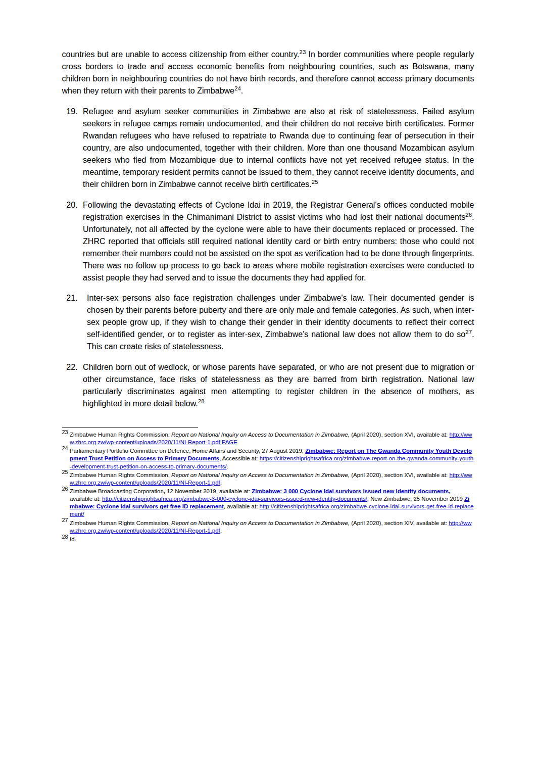countries but are unable to access citizenship from either country.23 In border communities where people regularly cross borders to trade and access economic benefits from neighbouring countries, such as Botswana, many children born in neighbouring countries do not have birth records, and therefore cannot access primary documents when they return with their parents to Zimbabwe24.
Refugee and asylum seeker communities in Zimbabwe are also at risk of statelessness. Failed asylum seekers in refugee camps remain undocumented, and their children do not receive birth certificates. Former Rwandan refugees who have refused to repatriate to Rwanda due to continuing fear of persecution in their country, are also undocumented, together with their children. More than one thousand Mozambican asylum seekers who fled from Mozambique due to internal conflicts have not yet received refugee status. In the meantime, temporary resident permits cannot be issued to them, they cannot receive identity documents, and their children born in Zimbabwe cannot receive birth certificates.25
Following the devastating effects of Cyclone Idai in 2019, the Registrar General's offices conducted mobile registration exercises in the Chimanimani District to assist victims who had lost their national documents26. Unfortunately, not all affected by the cyclone were able to have their documents replaced or processed. The ZHRC reported that officials still required national identity card or birth entry numbers: those who could not remember their numbers could not be assisted on the spot as verification had to be done through fingerprints. There was no follow up process to go back to areas where mobile registration exercises were conducted to assist people they had served and to issue the documents they had applied for.
Inter-sex persons also face registration challenges under Zimbabwe's law. Their documented gender is chosen by their parents before puberty and there are only male and female categories. As such, when inter-sex people grow up, if they wish to change their gender in their identity documents to reflect their correct self-identified gender, or to register as inter-sex, Zimbabwe's national law does not allow them to do so27. This can create risks of statelessness.
Children born out of wedlock, or whose parents have separated, or who are not present due to migration or other circumstance, face risks of statelessness as they are barred from birth registration. National law particularly discriminates against men attempting to register children in the absence of mothers, as highlighted in more detail below.28
23 Zimbabwe Human Rights Commission, Report on National Inquiry on Access to Documentation in Zimbabwe, (April 2020), section XVI, available at: http://www.zhrc.org.zw/wp-content/uploads/2020/11/NI-Report-1.pdf.PAGE
24 Parliamentary Portfolio Committee on Defence, Home Affairs and Security, 27 August 2019, Zimbabwe: Report on The Gwanda Community Youth Development Trust Petition on Access to Primary Documents, Accessible at: https://citizenshiprightsafrica.org/zimbabwe-report-on-the-gwanda-community-youth-development-trust-petition-on-access-to-primary-documents/.
25 Zimbabwe Human Rights Commission, Report on National Inquiry on Access to Documentation in Zimbabwe, (April 2020), section XVI, available at: http://www.zhrc.org.zw/wp-content/uploads/2020/11/NI-Report-1.pdf.
26 Zimbabwe Broadcasting Corporation, 12 November 2019, available at: Zimbabwe: 3 000 Cyclone Idai survivors issued new identity documents, available at: http://citizenshiprightsafrica.org/zimbabwe-3-000-cyclone-idai-survivors-issued-new-identity-documents/, New Zimbabwe, 25 November 2019 Zimbabwe: Cyclone Idai survivors get free ID replacement, available at: http://citizenshiprightsafrica.org/zimbabwe-cyclone-idai-survivors-get-free-id-replacement/
27 Zimbabwe Human Rights Commission, Report on National Inquiry on Access to Documentation in Zimbabwe, (April 2020), section XIV, available at: http://www.zhrc.org.zw/wp-content/uploads/2020/11/NI-Report-1.pdf.
28 Id.